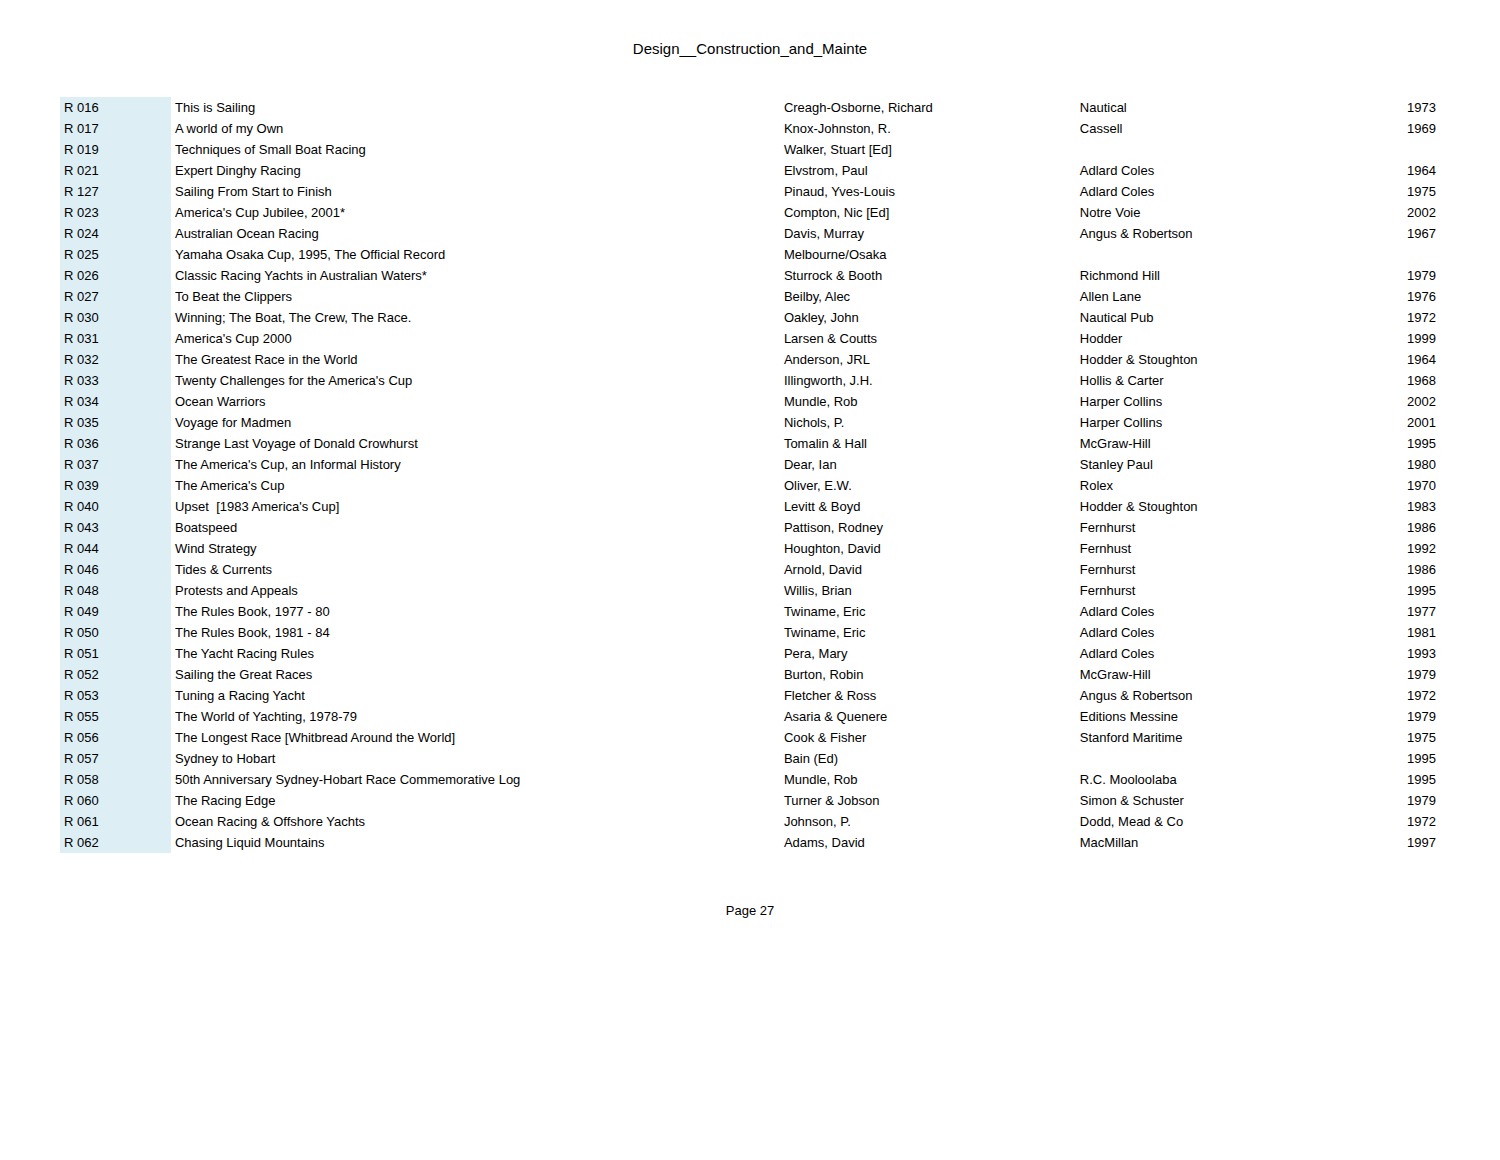Design__Construction_and_Mainte
| R 016 | This is Sailing | Creagh-Osborne, Richard | Nautical | 1973 |
| R 017 | A world of my Own | Knox-Johnston, R. | Cassell | 1969 |
| R 019 | Techniques of Small Boat Racing | Walker, Stuart [Ed] | | |
| R 021 | Expert Dinghy Racing | Elvstrom, Paul | Adlard Coles | 1964 |
| R 127 | Sailing From Start to Finish | Pinaud, Yves-Louis | Adlard Coles | 1975 |
| R 023 | America's Cup Jubilee, 2001* | Compton, Nic [Ed] | Notre Voie | 2002 |
| R 024 | Australian Ocean Racing | Davis, Murray | Angus & Robertson | 1967 |
| R 025 | Yamaha Osaka Cup, 1995, The Official Record | Melbourne/Osaka | | |
| R 026 | Classic Racing Yachts in Australian Waters* | Sturrock & Booth | Richmond Hill | 1979 |
| R 027 | To Beat the Clippers | Beilby, Alec | Allen Lane | 1976 |
| R 030 | Winning; The Boat, The Crew, The Race. | Oakley, John | Nautical Pub | 1972 |
| R 031 | America's Cup 2000 | Larsen & Coutts | Hodder | 1999 |
| R 032 | The Greatest Race in the World | Anderson, JRL | Hodder & Stoughton | 1964 |
| R 033 | Twenty Challenges for the America's Cup | Illingworth, J.H. | Hollis & Carter | 1968 |
| R 034 | Ocean Warriors | Mundle, Rob | Harper Collins | 2002 |
| R 035 | Voyage for Madmen | Nichols, P. | Harper Collins | 2001 |
| R 036 | Strange Last Voyage of Donald Crowhurst | Tomalin & Hall | McGraw-Hill | 1995 |
| R 037 | The America's Cup, an Informal History | Dear, Ian | Stanley Paul | 1980 |
| R 039 | The America's Cup | Oliver, E.W. | Rolex | 1970 |
| R 040 | Upset [1983 America's Cup] | Levitt & Boyd | Hodder & Stoughton | 1983 |
| R 043 | Boatspeed | Pattison, Rodney | Fernhurst | 1986 |
| R 044 | Wind Strategy | Houghton, David | Fernhust | 1992 |
| R 046 | Tides & Currents | Arnold, David | Fernhurst | 1986 |
| R 048 | Protests and Appeals | Willis, Brian | Fernhurst | 1995 |
| R 049 | The Rules Book, 1977 - 80 | Twiname, Eric | Adlard Coles | 1977 |
| R 050 | The Rules Book, 1981 - 84 | Twiname, Eric | Adlard Coles | 1981 |
| R 051 | The Yacht Racing Rules | Pera, Mary | Adlard Coles | 1993 |
| R 052 | Sailing the Great Races | Burton, Robin | McGraw-Hill | 1979 |
| R 053 | Tuning a Racing Yacht | Fletcher & Ross | Angus & Robertson | 1972 |
| R 055 | The World of Yachting, 1978-79 | Asaria & Quenere | Editions Messine | 1979 |
| R 056 | The Longest Race [Whitbread Around the World] | Cook & Fisher | Stanford Maritime | 1975 |
| R 057 | Sydney to Hobart | Bain (Ed) | | 1995 |
| R 058 | 50th Anniversary Sydney-Hobart Race Commemorative Log | Mundle, Rob | R.C. Mooloolaba | 1995 |
| R 060 | The Racing Edge | Turner & Jobson | Simon & Schuster | 1979 |
| R 061 | Ocean Racing & Offshore Yachts | Johnson, P. | Dodd, Mead & Co | 1972 |
| R 062 | Chasing Liquid Mountains | Adams, David | MacMillan | 1997 |
Page 27